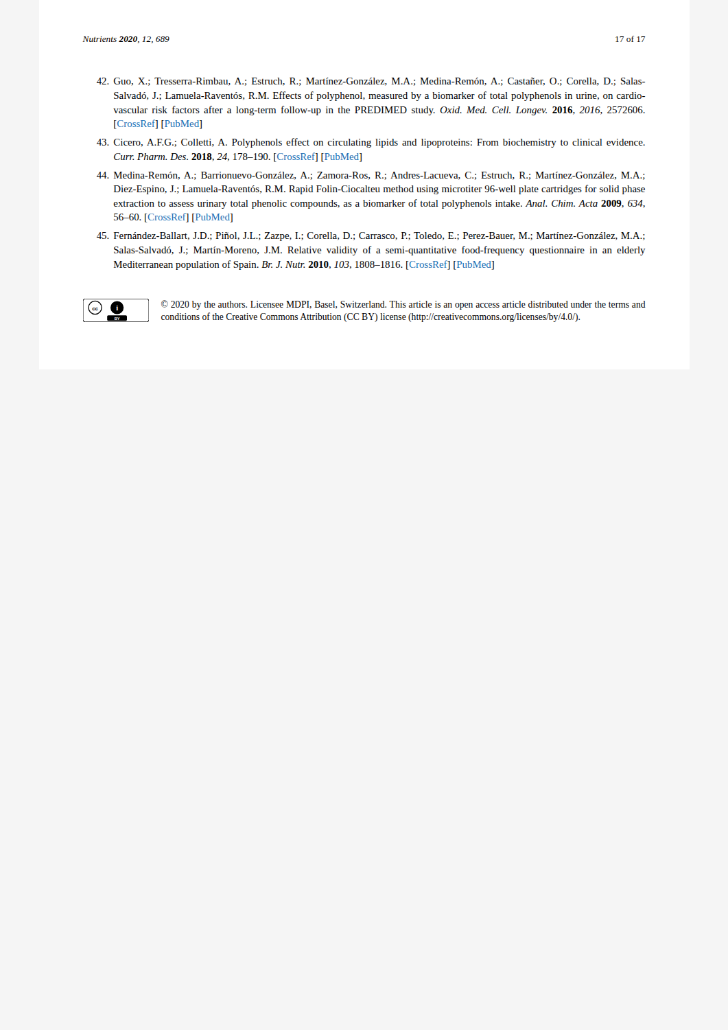Nutrients 2020, 12, 689
17 of 17
42. Guo, X.; Tresserra-Rimbau, A.; Estruch, R.; Martínez-González, M.A.; Medina-Remón, A.; Castañer, O.; Corella, D.; Salas-Salvadó, J.; Lamuela-Raventós, R.M. Effects of polyphenol, measured by a biomarker of total polyphenols in urine, on cardiovascular risk factors after a long-term follow-up in the PREDIMED study. Oxid. Med. Cell. Longev. 2016, 2016, 2572606. [CrossRef] [PubMed]
43. Cicero, A.F.G.; Colletti, A. Polyphenols effect on circulating lipids and lipoproteins: From biochemistry to clinical evidence. Curr. Pharm. Des. 2018, 24, 178–190. [CrossRef] [PubMed]
44. Medina-Remón, A.; Barrionuevo-González, A.; Zamora-Ros, R.; Andres-Lacueva, C.; Estruch, R.; Martínez-González, M.A.; Diez-Espino, J.; Lamuela-Raventós, R.M. Rapid Folin-Ciocalteu method using microtiter 96-well plate cartridges for solid phase extraction to assess urinary total phenolic compounds, as a biomarker of total polyphenols intake. Anal. Chim. Acta 2009, 634, 56–60. [CrossRef] [PubMed]
45. Fernández-Ballart, J.D.; Piñol, J.L.; Zazpe, I.; Corella, D.; Carrasco, P.; Toledo, E.; Perez-Bauer, M.; Martínez-González, M.A.; Salas-Salvadó, J.; Martín-Moreno, J.M. Relative validity of a semi-quantitative food-frequency questionnaire in an elderly Mediterranean population of Spain. Br. J. Nutr. 2010, 103, 1808–1816. [CrossRef] [PubMed]
cc i BY
© 2020 by the authors. Licensee MDPI, Basel, Switzerland. This article is an open access article distributed under the terms and conditions of the Creative Commons Attribution (CC BY) license (http://creativecommons.org/licenses/by/4.0/).